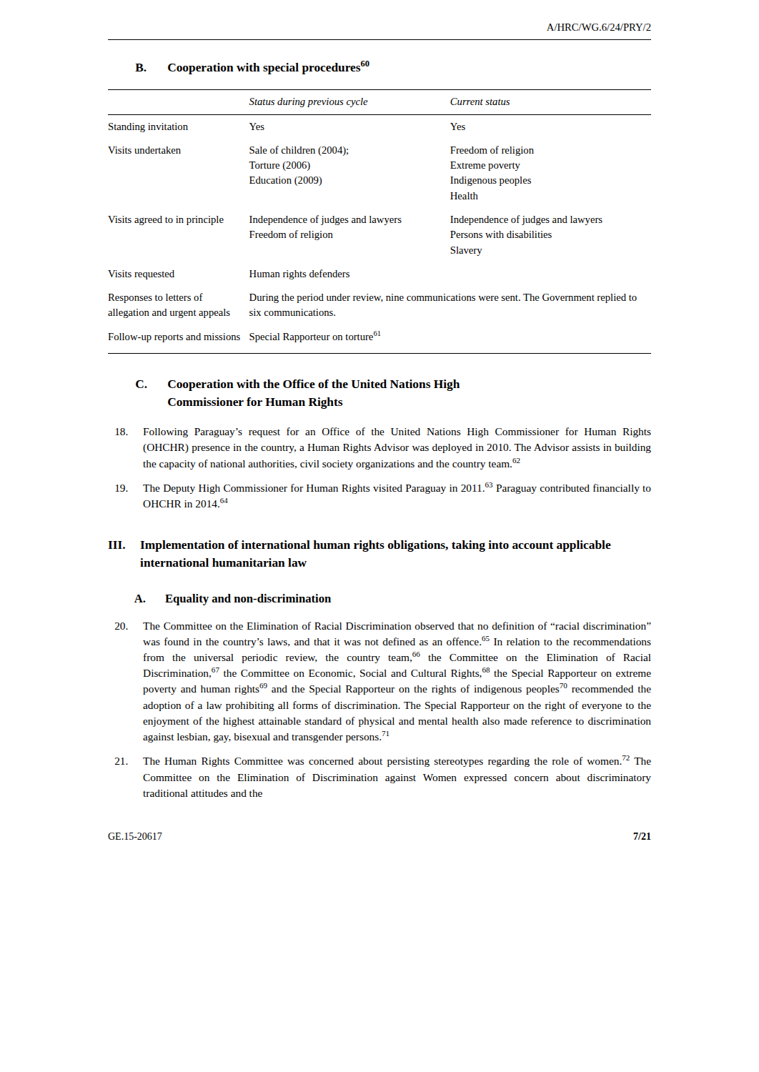A/HRC/WG.6/24/PRY/2
B. Cooperation with special procedures60
| | Status during previous cycle | Current status |
| --- | --- | --- |
| Standing invitation | Yes | Yes |
| Visits undertaken | Sale of children (2004); Torture (2006) Education (2009) | Freedom of religion Extreme poverty Indigenous peoples Health |
| Visits agreed to in principle | Independence of judges and lawyers Freedom of religion | Independence of judges and lawyers Persons with disabilities Slavery |
| Visits requested | Human rights defenders | |
| Responses to letters of allegation and urgent appeals | During the period under review, nine communications were sent. The Government replied to six communications. |
| Follow-up reports and missions | Special Rapporteur on torture 61 |
C. Cooperation with the Office of the United Nations High
Commissioner for Human Rights
18. Following Paraguay’s request for an Office of the United Nations High Commissioner for Human Rights (OHCHR) presence in the country, a Human Rights Advisor was deployed in 2010. The Advisor assists in building the capacity of national authorities, civil society organizations and the country team.62
19. The Deputy High Commissioner for Human Rights visited Paraguay in 2011.63 Paraguay contributed financially to OHCHR in 2014.64
III. Implementation of international human rights obligations, taking into account applicable international humanitarian law
A. Equality and non-discrimination
20. The Committee on the Elimination of Racial Discrimination observed that no definition of “racial discrimination” was found in the country’s laws, and that it was not defined as an offence.65 In relation to the recommendations from the universal periodic review, the country team,66 the Committee on the Elimination of Racial Discrimination,67 the Committee on Economic, Social and Cultural Rights,68 the Special Rapporteur on extreme poverty and human rights69 and the Special Rapporteur on the rights of indigenous peoples70 recommended the adoption of a law prohibiting all forms of discrimination. The Special Rapporteur on the right of everyone to the enjoyment of the highest attainable standard of physical and mental health also made reference to discrimination against lesbian, gay, bisexual and transgender persons.71
21. The Human Rights Committee was concerned about persisting stereotypes regarding the role of women.72 The Committee on the Elimination of Discrimination against Women expressed concern about discriminatory traditional attitudes and the
GE.15-20617
7/21